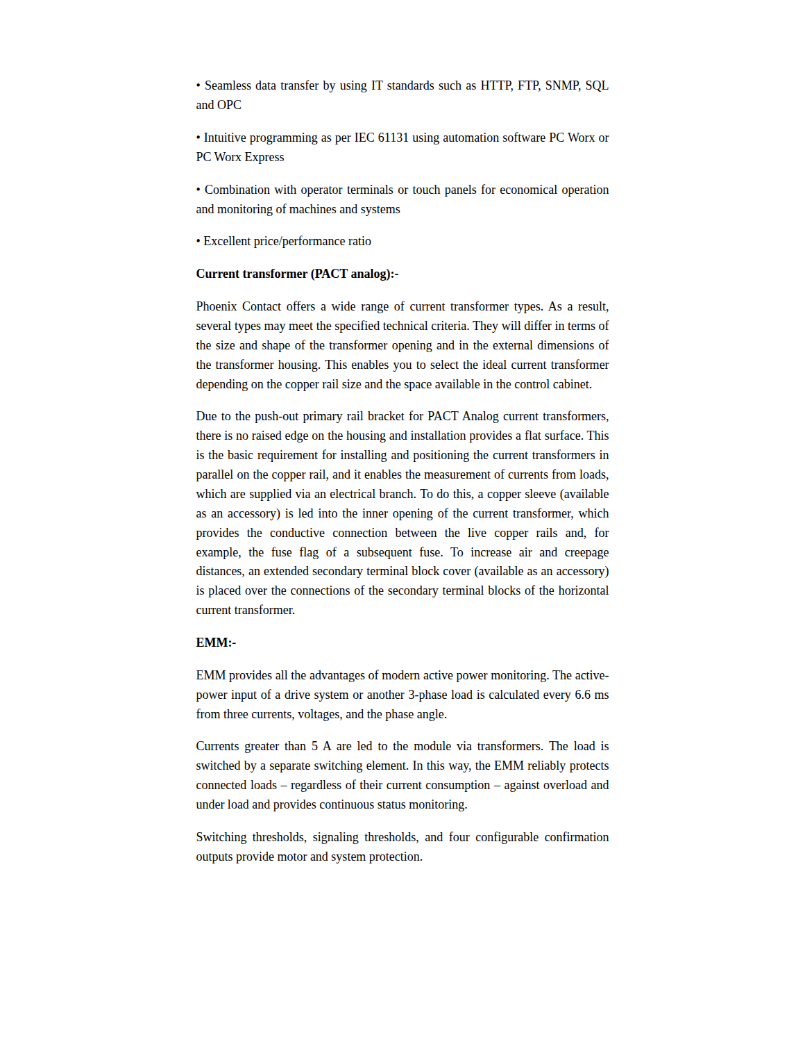• Seamless data transfer by using IT standards such as HTTP, FTP, SNMP, SQL and OPC
• Intuitive programming as per IEC 61131 using automation software PC Worx or PC Worx Express
• Combination with operator terminals or touch panels for economical operation and monitoring of machines and systems
• Excellent price/performance ratio
Current transformer (PACT analog):-
Phoenix Contact offers a wide range of current transformer types. As a result, several types may meet the specified technical criteria. They will differ in terms of the size and shape of the transformer opening and in the external dimensions of the transformer housing. This enables you to select the ideal current transformer depending on the copper rail size and the space available in the control cabinet.
Due to the push-out primary rail bracket for PACT Analog current transformers, there is no raised edge on the housing and installation provides a flat surface. This is the basic requirement for installing and positioning the current transformers in parallel on the copper rail, and it enables the measurement of currents from loads, which are supplied via an electrical branch. To do this, a copper sleeve (available as an accessory) is led into the inner opening of the current transformer, which provides the conductive connection between the live copper rails and, for example, the fuse flag of a subsequent fuse. To increase air and creepage distances, an extended secondary terminal block cover (available as an accessory) is placed over the connections of the secondary terminal blocks of the horizontal current transformer.
EMM:-
EMM provides all the advantages of modern active power monitoring. The active-power input of a drive system or another 3-phase load is calculated every 6.6 ms from three currents, voltages, and the phase angle.
Currents greater than 5 A are led to the module via transformers. The load is switched by a separate switching element. In this way, the EMM reliably protects connected loads – regardless of their current consumption – against overload and under load and provides continuous status monitoring.
Switching thresholds, signaling thresholds, and four configurable confirmation outputs provide motor and system protection.